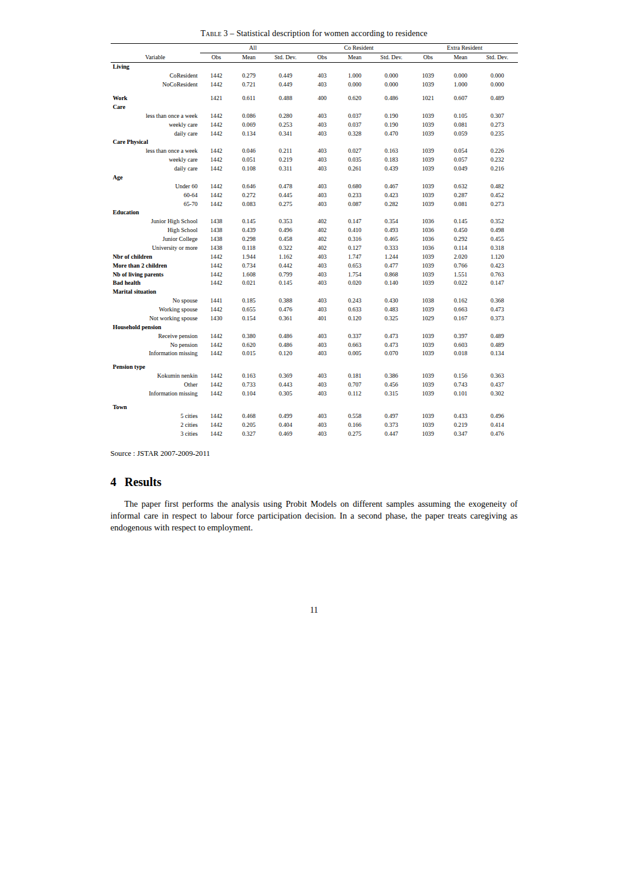Table 3 – Statistical description for women according to residence
| | All | Co Resident | Extra Resident |
| Variable | Obs | Mean | Std. Dev. | Obs | Mean | Std. Dev. | Obs | Mean | Std. Dev. |
| Living | |
| CoResident | 1442 | 0.279 | 0.449 | 403 | 1.000 | 0.000 | 1039 | 0.000 | 0.000 |
| NoCoResident | 1442 | 0.721 | 0.449 | 403 | 0.000 | 0.000 | 1039 | 1.000 | 0.000 |
| Work | 1421 | 0.611 | 0.488 | 400 | 0.620 | 0.486 | 1021 | 0.607 | 0.489 |
| Care | |
| less than once a week | 1442 | 0.086 | 0.280 | 403 | 0.037 | 0.190 | 1039 | 0.105 | 0.307 |
| weekly care | 1442 | 0.069 | 0.253 | 403 | 0.037 | 0.190 | 1039 | 0.081 | 0.273 |
| daily care | 1442 | 0.134 | 0.341 | 403 | 0.328 | 0.470 | 1039 | 0.059 | 0.235 |
| Care Physical | |
| less than once a week | 1442 | 0.046 | 0.211 | 403 | 0.027 | 0.163 | 1039 | 0.054 | 0.226 |
| weekly care | 1442 | 0.051 | 0.219 | 403 | 0.035 | 0.183 | 1039 | 0.057 | 0.232 |
| daily care | 1442 | 0.108 | 0.311 | 403 | 0.261 | 0.439 | 1039 | 0.049 | 0.216 |
| Age | |
| Under 60 | 1442 | 0.646 | 0.478 | 403 | 0.680 | 0.467 | 1039 | 0.632 | 0.482 |
| 60-64 | 1442 | 0.272 | 0.445 | 403 | 0.233 | 0.423 | 1039 | 0.287 | 0.452 |
| 65-70 | 1442 | 0.083 | 0.275 | 403 | 0.087 | 0.282 | 1039 | 0.081 | 0.273 |
| Education | |
| Junior High School | 1438 | 0.145 | 0.353 | 402 | 0.147 | 0.354 | 1036 | 0.145 | 0.352 |
| High School | 1438 | 0.439 | 0.496 | 402 | 0.410 | 0.493 | 1036 | 0.450 | 0.498 |
| Junior College | 1438 | 0.298 | 0.458 | 402 | 0.316 | 0.465 | 1036 | 0.292 | 0.455 |
| University or more | 1438 | 0.118 | 0.322 | 402 | 0.127 | 0.333 | 1036 | 0.114 | 0.318 |
| Nbr of children | 1442 | 1.944 | 1.162 | 403 | 1.747 | 1.244 | 1039 | 2.020 | 1.120 |
| More than 2 children | 1442 | 0.734 | 0.442 | 403 | 0.653 | 0.477 | 1039 | 0.766 | 0.423 |
| Nb of living parents | 1442 | 1.608 | 0.799 | 403 | 1.754 | 0.868 | 1039 | 1.551 | 0.763 |
| Bad health | 1442 | 0.021 | 0.145 | 403 | 0.020 | 0.140 | 1039 | 0.022 | 0.147 |
| Marital situation | |
| No spouse | 1441 | 0.185 | 0.388 | 403 | 0.243 | 0.430 | 1038 | 0.162 | 0.368 |
| Working spouse | 1442 | 0.655 | 0.476 | 403 | 0.633 | 0.483 | 1039 | 0.663 | 0.473 |
| Not working spouse | 1430 | 0.154 | 0.361 | 401 | 0.120 | 0.325 | 1029 | 0.167 | 0.373 |
| Household pension | |
| Receive pension | 1442 | 0.380 | 0.486 | 403 | 0.337 | 0.473 | 1039 | 0.397 | 0.489 |
| No pension | 1442 | 0.620 | 0.486 | 403 | 0.663 | 0.473 | 1039 | 0.603 | 0.489 |
| Information missing | 1442 | 0.015 | 0.120 | 403 | 0.005 | 0.070 | 1039 | 0.018 | 0.134 |
| Pension type | |
| Kokumin nenkin | 1442 | 0.163 | 0.369 | 403 | 0.181 | 0.386 | 1039 | 0.156 | 0.363 |
| Other | 1442 | 0.733 | 0.443 | 403 | 0.707 | 0.456 | 1039 | 0.743 | 0.437 |
| Information missing | 1442 | 0.104 | 0.305 | 403 | 0.112 | 0.315 | 1039 | 0.101 | 0.302 |
| Town | |
| 5 cities | 1442 | 0.468 | 0.499 | 403 | 0.558 | 0.497 | 1039 | 0.433 | 0.496 |
| 2 cities | 1442 | 0.205 | 0.404 | 403 | 0.166 | 0.373 | 1039 | 0.219 | 0.414 |
| 3 cities | 1442 | 0.327 | 0.469 | 403 | 0.275 | 0.447 | 1039 | 0.347 | 0.476 |
Source : JSTAR 2007-2009-2011
4 Results
The paper first performs the analysis using Probit Models on different samples assuming the exogeneity of informal care in respect to labour force participation decision. In a second phase, the paper treats caregiving as endogenous with respect to employment.
11